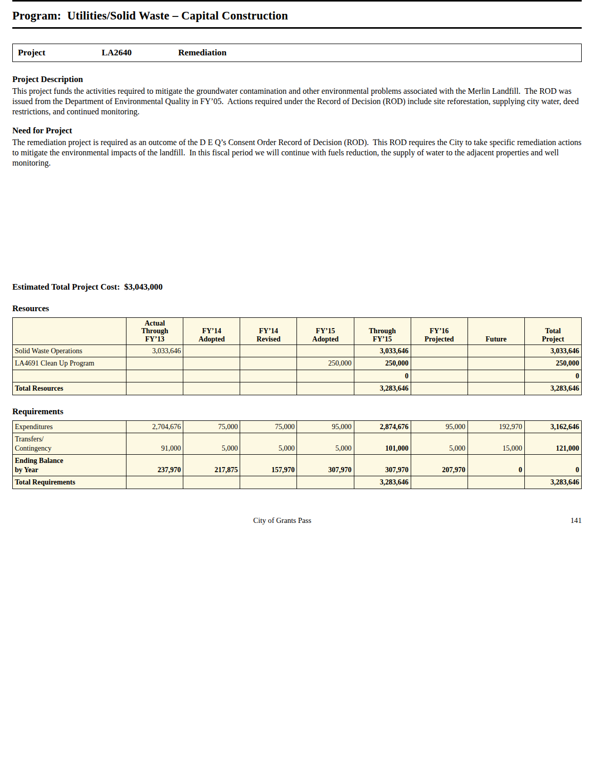Program: Utilities/Solid Waste – Capital Construction
Project LA2640 Remediation
Project Description
This project funds the activities required to mitigate the groundwater contamination and other environmental problems associated with the Merlin Landfill. The ROD was issued from the Department of Environmental Quality in FY’05. Actions required under the Record of Decision (ROD) include site reforestation, supplying city water, deed restrictions, and continued monitoring.
Need for Project
The remediation project is required as an outcome of the D E Q’s Consent Order Record of Decision (ROD). This ROD requires the City to take specific remediation actions to mitigate the environmental impacts of the landfill. In this fiscal period we will continue with fuels reduction, the supply of water to the adjacent properties and well monitoring.
Estimated Total Project Cost: $3,043,000
Resources
| | Actual Through FY’13 | FY’14 Adopted | FY’14 Revised | FY’15 Adopted | Through FY’15 | FY’16 Projected | Future | Total Project |
| --- | --- | --- | --- | --- | --- | --- | --- | --- |
| Solid Waste Operations | 3,033,646 | | | | 3,033,646 | | | 3,033,646 |
| LA4691 Clean Up Program | | | | 250,000 | 250,000 | | | 250,000 |
| | | | | | 0 | | | 0 |
| Total Resources | | | | | 3,283,646 | | | 3,283,646 |
Requirements
| Expenditures | 2,704,676 | 75,000 | 75,000 | 95,000 | 2,874,676 | 95,000 | 192,970 | 3,162,646 |
| Transfers/ Contingency | 91,000 | 5,000 | 5,000 | 5,000 | 101,000 | 5,000 | 15,000 | 121,000 |
| Ending Balance by Year | 237,970 | 217,875 | 157,970 | 307,970 | 307,970 | 207,970 | 0 | 0 |
| Total Requirements | | | | | 3,283,646 | | | 3,283,646 |
City of Grants Pass
141